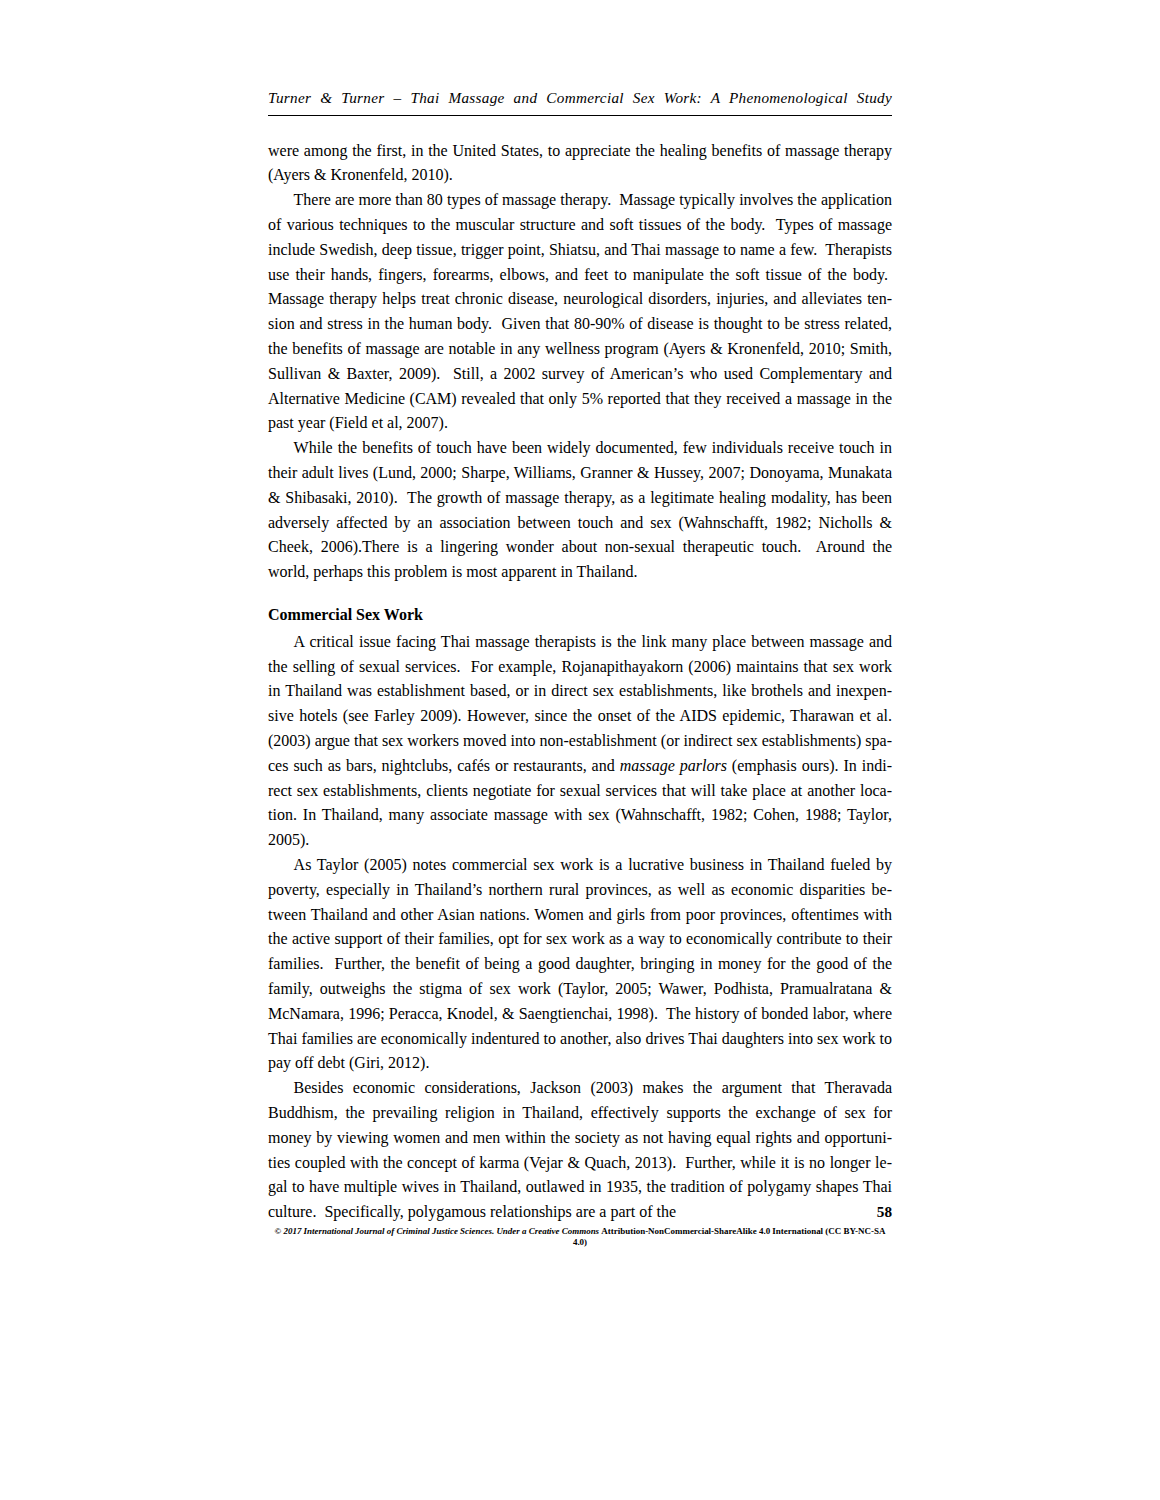Turner & Turner – Thai Massage and Commercial Sex Work: A Phenomenological Study
were among the first, in the United States, to appreciate the healing benefits of massage therapy (Ayers & Kronenfeld, 2010).
There are more than 80 types of massage therapy. Massage typically involves the application of various techniques to the muscular structure and soft tissues of the body. Types of massage include Swedish, deep tissue, trigger point, Shiatsu, and Thai massage to name a few. Therapists use their hands, fingers, forearms, elbows, and feet to manipulate the soft tissue of the body. Massage therapy helps treat chronic disease, neurological disorders, injuries, and alleviates tension and stress in the human body. Given that 80-90% of disease is thought to be stress related, the benefits of massage are notable in any wellness program (Ayers & Kronenfeld, 2010; Smith, Sullivan & Baxter, 2009). Still, a 2002 survey of American’s who used Complementary and Alternative Medicine (CAM) revealed that only 5% reported that they received a massage in the past year (Field et al, 2007).
While the benefits of touch have been widely documented, few individuals receive touch in their adult lives (Lund, 2000; Sharpe, Williams, Granner & Hussey, 2007; Donoyama, Munakata & Shibasaki, 2010). The growth of massage therapy, as a legitimate healing modality, has been adversely affected by an association between touch and sex (Wahnschafft, 1982; Nicholls & Cheek, 2006).There is a lingering wonder about non-sexual therapeutic touch. Around the world, perhaps this problem is most apparent in Thailand.
Commercial Sex Work
A critical issue facing Thai massage therapists is the link many place between massage and the selling of sexual services. For example, Rojanapithayakorn (2006) maintains that sex work in Thailand was establishment based, or in direct sex establishments, like brothels and inexpensive hotels (see Farley 2009). However, since the onset of the AIDS epidemic, Tharawan et al. (2003) argue that sex workers moved into non-establishment (or indirect sex establishments) spaces such as bars, nightclubs, cafés or restaurants, and massage parlors (emphasis ours). In indirect sex establishments, clients negotiate for sexual services that will take place at another location. In Thailand, many associate massage with sex (Wahnschafft, 1982; Cohen, 1988; Taylor, 2005).
As Taylor (2005) notes commercial sex work is a lucrative business in Thailand fueled by poverty, especially in Thailand’s northern rural provinces, as well as economic disparities between Thailand and other Asian nations. Women and girls from poor provinces, oftentimes with the active support of their families, opt for sex work as a way to economically contribute to their families. Further, the benefit of being a good daughter, bringing in money for the good of the family, outweighs the stigma of sex work (Taylor, 2005; Wawer, Podhista, Pramualratana & McNamara, 1996; Peracca, Knodel, & Saengtienchai, 1998). The history of bonded labor, where Thai families are economically indentured to another, also drives Thai daughters into sex work to pay off debt (Giri, 2012).
Besides economic considerations, Jackson (2003) makes the argument that Theravada Buddhism, the prevailing religion in Thailand, effectively supports the exchange of sex for money by viewing women and men within the society as not having equal rights and opportunities coupled with the concept of karma (Vejar & Quach, 2013). Further, while it is no longer legal to have multiple wives in Thailand, outlawed in 1935, the tradition of polygamy shapes Thai culture. Specifically, polygamous relationships are a part of the
58
© 2017 International Journal of Criminal Justice Sciences. Under a Creative Commons Attribution-NonCommercial-ShareAlike 4.0 International (CC BY-NC-SA 4.0)